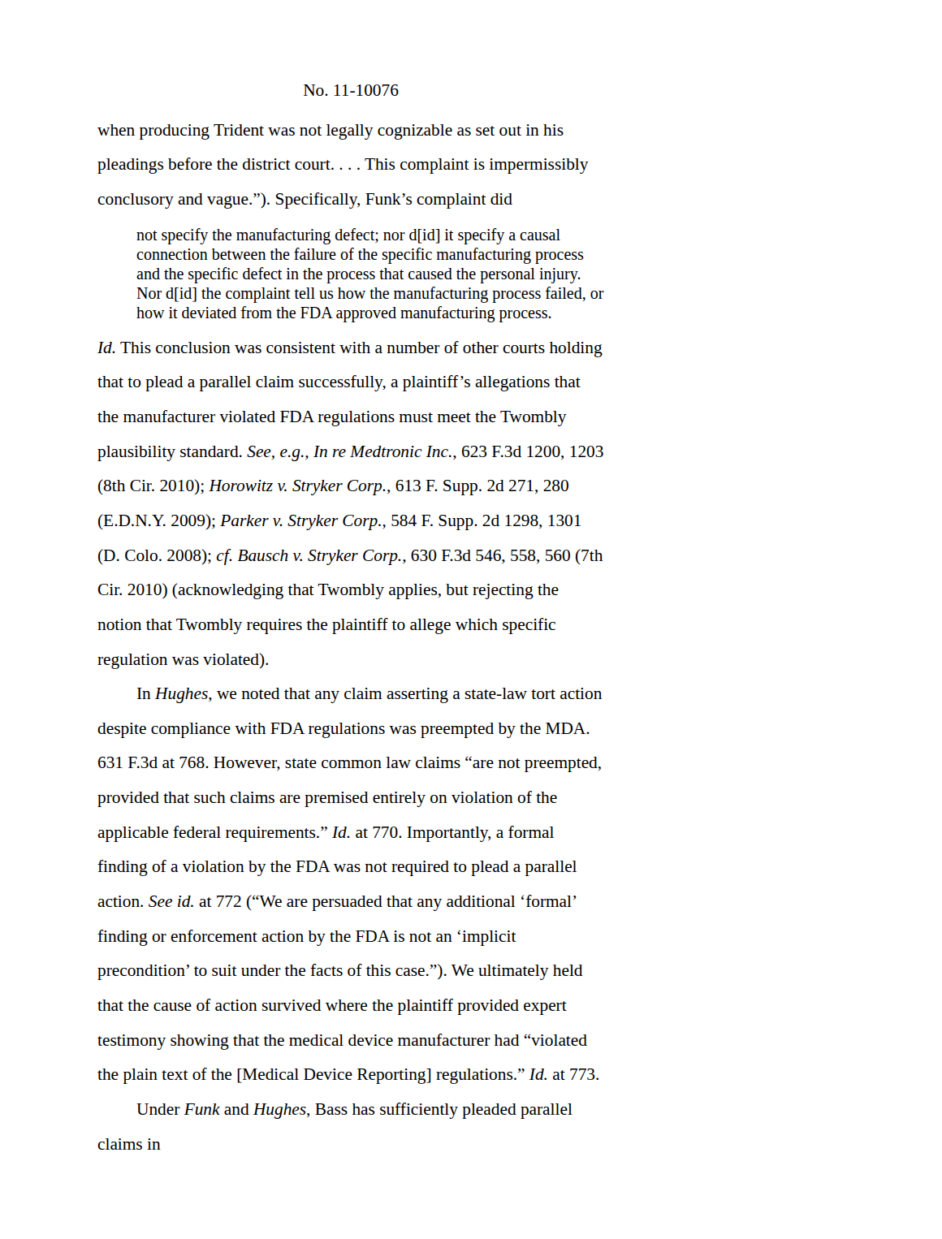No. 11-10076
when producing Trident was not legally cognizable as set out in his pleadings before the district court. . . . This complaint is impermissibly conclusory and vague.”). Specifically, Funk’s complaint did
not specify the manufacturing defect; nor d[id] it specify a causal connection between the failure of the specific manufacturing process and the specific defect in the process that caused the personal injury. Nor d[id] the complaint tell us how the manufacturing process failed, or how it deviated from the FDA approved manufacturing process.
Id. This conclusion was consistent with a number of other courts holding that to plead a parallel claim successfully, a plaintiff’s allegations that the manufacturer violated FDA regulations must meet the Twombly plausibility standard. See, e.g., In re Medtronic Inc., 623 F.3d 1200, 1203 (8th Cir. 2010); Horowitz v. Stryker Corp., 613 F. Supp. 2d 271, 280 (E.D.N.Y. 2009); Parker v. Stryker Corp., 584 F. Supp. 2d 1298, 1301 (D. Colo. 2008); cf. Bausch v. Stryker Corp., 630 F.3d 546, 558, 560 (7th Cir. 2010) (acknowledging that Twombly applies, but rejecting the notion that Twombly requires the plaintiff to allege which specific regulation was violated).
In Hughes, we noted that any claim asserting a state-law tort action despite compliance with FDA regulations was preempted by the MDA. 631 F.3d at 768. However, state common law claims “are not preempted, provided that such claims are premised entirely on violation of the applicable federal requirements.” Id. at 770. Importantly, a formal finding of a violation by the FDA was not required to plead a parallel action. See id. at 772 (“We are persuaded that any additional ‘formal’ finding or enforcement action by the FDA is not an ‘implicit precondition’ to suit under the facts of this case.”). We ultimately held that the cause of action survived where the plaintiff provided expert testimony showing that the medical device manufacturer had “violated the plain text of the [Medical Device Reporting] regulations.” Id. at 773.
Under Funk and Hughes, Bass has sufficiently pleaded parallel claims in